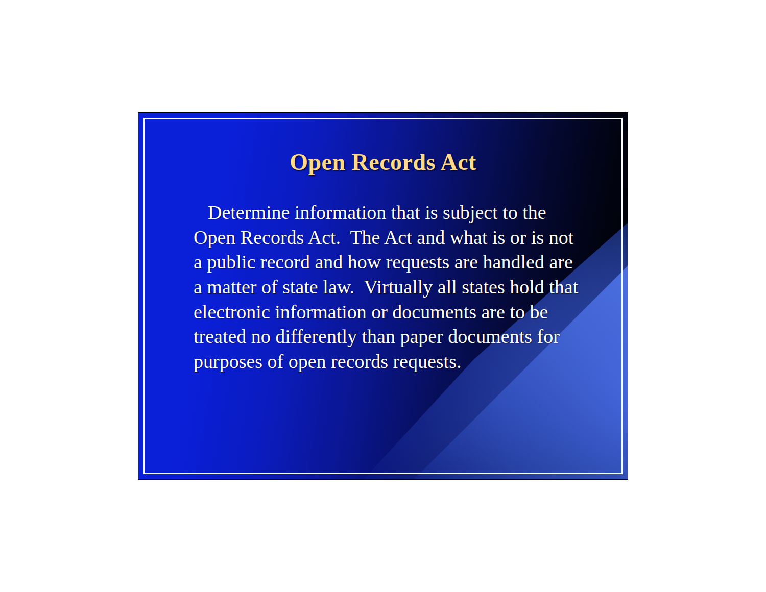Open Records Act
Determine information that is subject to the Open Records Act. The Act and what is or is not a public record and how requests are handled are a matter of state law. Virtually all states hold that electronic information or documents are to be treated no differently than paper documents for purposes of open records requests.